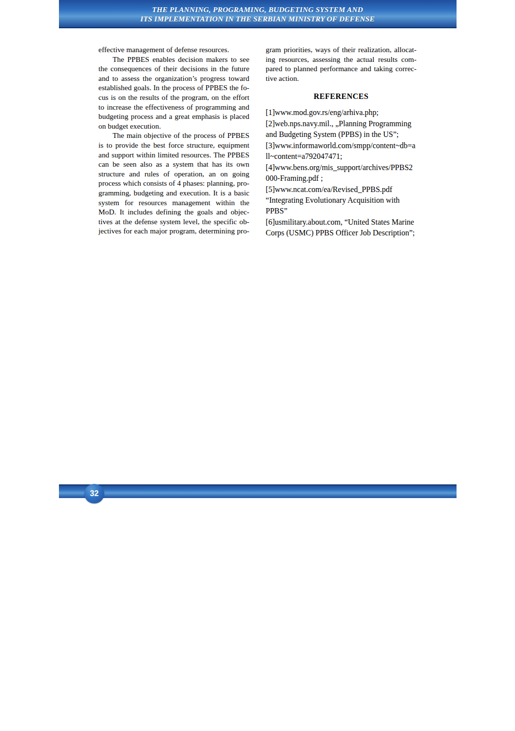THE PLANNING, PROGRAMING, BUDGETING SYSTEM AND
ITS IMPLEMENTATION IN THE SERBIAN MINISTRY OF DEFENSE
effective management of defense resources.
The PPBES enables decision makers to see the consequences of their decisions in the future and to assess the organization’s progress toward established goals. In the process of PPBES the focus is on the results of the program, on the effort to increase the effectiveness of programming and budgeting process and a great emphasis is placed on budget execution.
The main objective of the process of PPBES is to provide the best force structure, equipment and support within limited resources. The PPBES can be seen also as a system that has its own structure and rules of operation, an on going process which consists of 4 phases: planning, programming, budgeting and execution. It is a basic system for resources management within the MoD. It includes defining the goals and objectives at the defense system level, the specific objectives for each major program, determining program priorities, ways of their realization, allocating resources, assessing the actual results compared to planned performance and taking corrective action.
REFERENCES
[1]www.mod.gov.rs/eng/arhiva.php;
[2]web.nps.navy.mil., „Planning Programming and Budgeting System (PPBS) in the US”;
[3]www.informaworld.com/smpp/content~db=all~content=a792047471;
[4]www.bens.org/mis_support/archives/PPBS2000-Framing.pdf ;
[5]www.ncat.com/ea/Revised_PPBS.pdf “Integrating Evolutionary Acquisition with PPBS”
[6]usmilitary.about.com, “United States Marine Corps (USMC) PPBS Officer Job Description”;
32